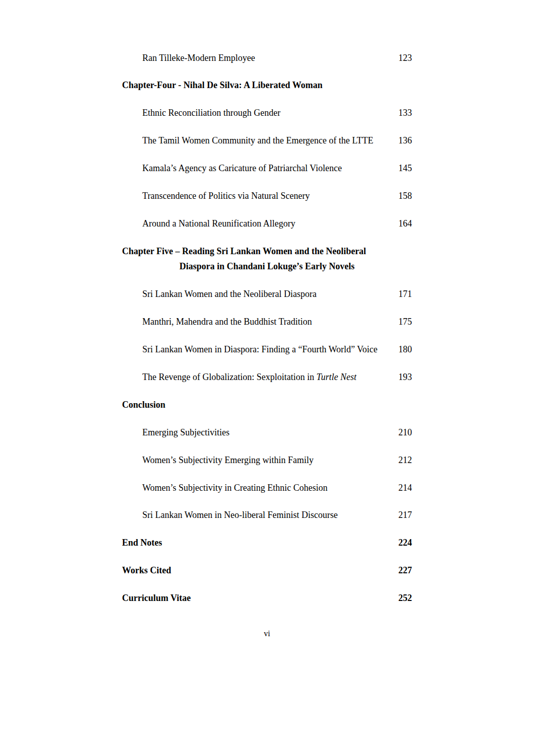Ran Tilleke-Modern Employee 123
Chapter-Four - Nihal De Silva: A Liberated Woman
Ethnic Reconciliation through Gender 133
The Tamil Women Community and the Emergence of the LTTE 136
Kamala’s Agency as Caricature of Patriarchal Violence 145
Transcendence of Politics via Natural Scenery 158
Around a National Reunification Allegory 164
Chapter Five – Reading Sri Lankan Women and the Neoliberal
Diaspora in Chandani Lokuge’s Early Novels
Sri Lankan Women and the Neoliberal Diaspora 171
Manthri, Mahendra and the Buddhist Tradition 175
Sri Lankan Women in Diaspora: Finding a “Fourth World” Voice 180
The Revenge of Globalization: Sexploitation in Turtle Nest 193
Conclusion
Emerging Subjectivities 210
Women’s Subjectivity Emerging within Family 212
Women’s Subjectivity in Creating Ethnic Cohesion 214
Sri Lankan Women in Neo-liberal Feminist Discourse 217
End Notes 224
Works Cited 227
Curriculum Vitae 252
vi